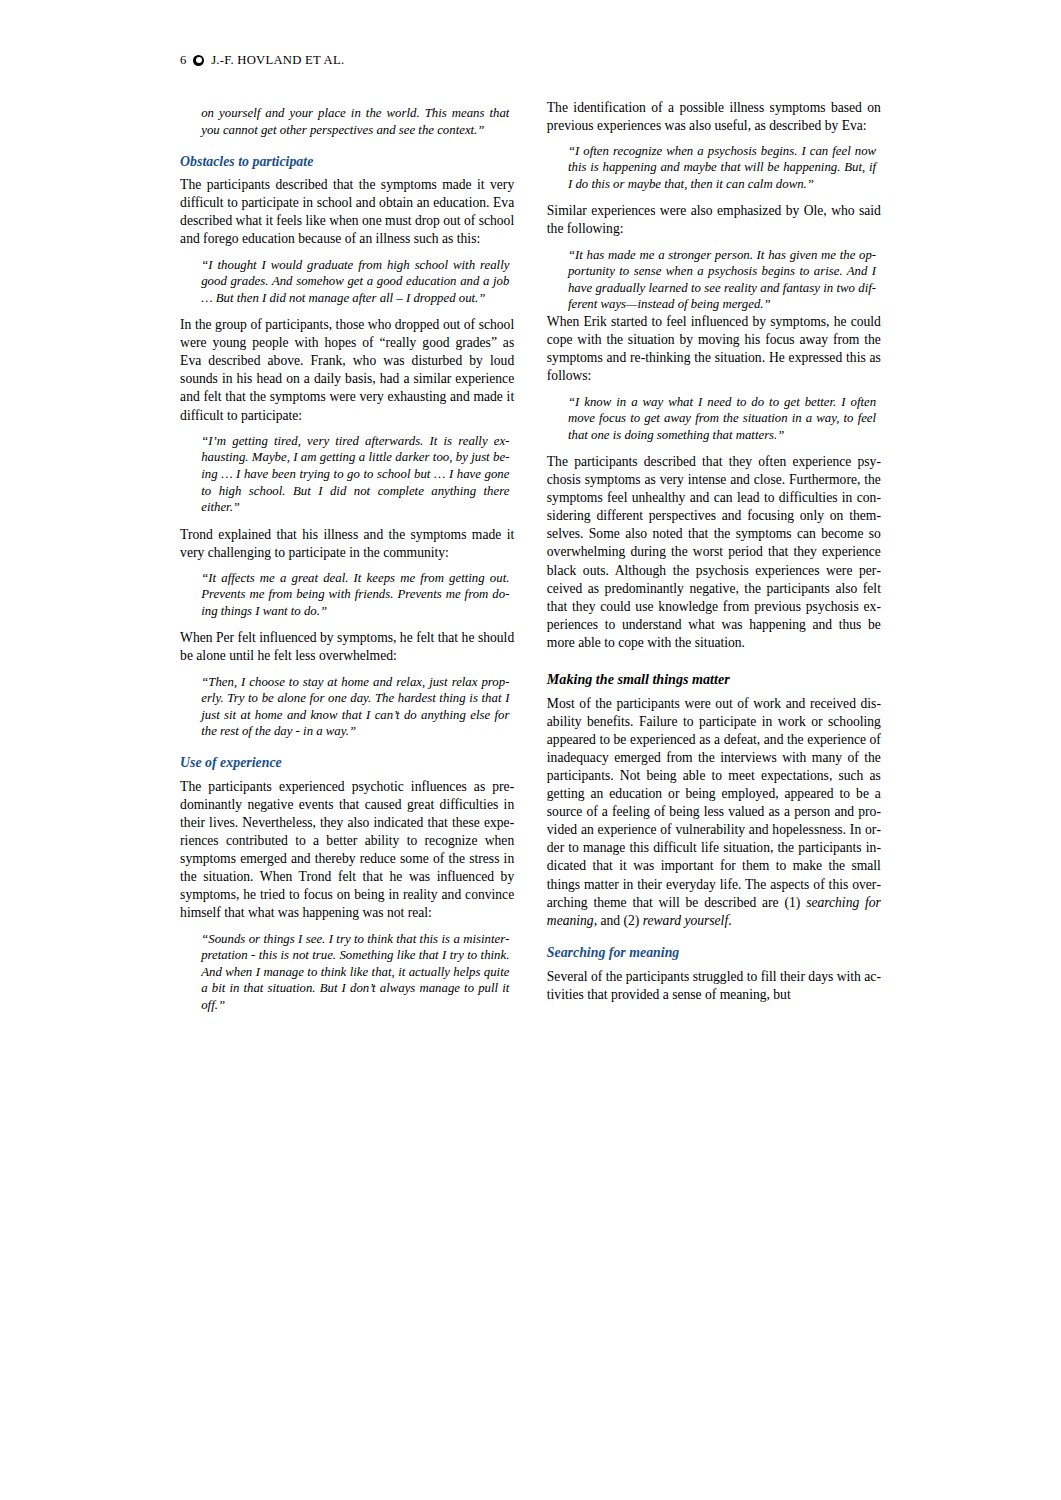6 J.-F. HOVLAND ET AL.
on yourself and your place in the world. This means that you cannot get other perspectives and see the context.”
Obstacles to participate
The participants described that the symptoms made it very difficult to participate in school and obtain an education. Eva described what it feels like when one must drop out of school and forego education because of an illness such as this:
“I thought I would graduate from high school with really good grades. And somehow get a good education and a job … But then I did not manage after all – I dropped out.”
In the group of participants, those who dropped out of school were young people with hopes of “really good grades” as Eva described above. Frank, who was disturbed by loud sounds in his head on a daily basis, had a similar experience and felt that the symptoms were very exhausting and made it difficult to participate:
“I’m getting tired, very tired afterwards. It is really exhausting. Maybe, I am getting a little darker too, by just being … I have been trying to go to school but … I have gone to high school. But I did not complete anything there either.”
Trond explained that his illness and the symptoms made it very challenging to participate in the community:
“It affects me a great deal. It keeps me from getting out. Prevents me from being with friends. Prevents me from doing things I want to do.”
When Per felt influenced by symptoms, he felt that he should be alone until he felt less overwhelmed:
“Then, I choose to stay at home and relax, just relax properly. Try to be alone for one day. The hardest thing is that I just sit at home and know that I can’t do anything else for the rest of the day - in a way.”
Use of experience
The participants experienced psychotic influences as predominantly negative events that caused great difficulties in their lives. Nevertheless, they also indicated that these experiences contributed to a better ability to recognize when symptoms emerged and thereby reduce some of the stress in the situation. When Trond felt that he was influenced by symptoms, he tried to focus on being in reality and convince himself that what was happening was not real:
“Sounds or things I see. I try to think that this is a misinterpretation - this is not true. Something like that I try to think. And when I manage to think like that, it actually helps quite a bit in that situation. But I don’t always manage to pull it off.”
The identification of a possible illness symptoms based on previous experiences was also useful, as described by Eva:
“I often recognize when a psychosis begins. I can feel now this is happening and maybe that will be happening. But, if I do this or maybe that, then it can calm down.”
Similar experiences were also emphasized by Ole, who said the following:
“It has made me a stronger person. It has given me the opportunity to sense when a psychosis begins to arise. And I have gradually learned to see reality and fantasy in two different ways—instead of being merged.”
When Erik started to feel influenced by symptoms, he could cope with the situation by moving his focus away from the symptoms and re-thinking the situation. He expressed this as follows:
“I know in a way what I need to do to get better. I often move focus to get away from the situation in a way, to feel that one is doing something that matters.”
The participants described that they often experience psychosis symptoms as very intense and close. Furthermore, the symptoms feel unhealthy and can lead to difficulties in considering different perspectives and focusing only on themselves. Some also noted that the symptoms can become so overwhelming during the worst period that they experience black outs. Although the psychosis experiences were perceived as predominantly negative, the participants also felt that they could use knowledge from previous psychosis experiences to understand what was happening and thus be more able to cope with the situation.
Making the small things matter
Most of the participants were out of work and received disability benefits. Failure to participate in work or schooling appeared to be experienced as a defeat, and the experience of inadequacy emerged from the interviews with many of the participants. Not being able to meet expectations, such as getting an education or being employed, appeared to be a source of a feeling of being less valued as a person and provided an experience of vulnerability and hopelessness. In order to manage this difficult life situation, the participants indicated that it was important for them to make the small things matter in their everyday life. The aspects of this overarching theme that will be described are (1) searching for meaning, and (2) reward yourself.
Searching for meaning
Several of the participants struggled to fill their days with activities that provided a sense of meaning, but